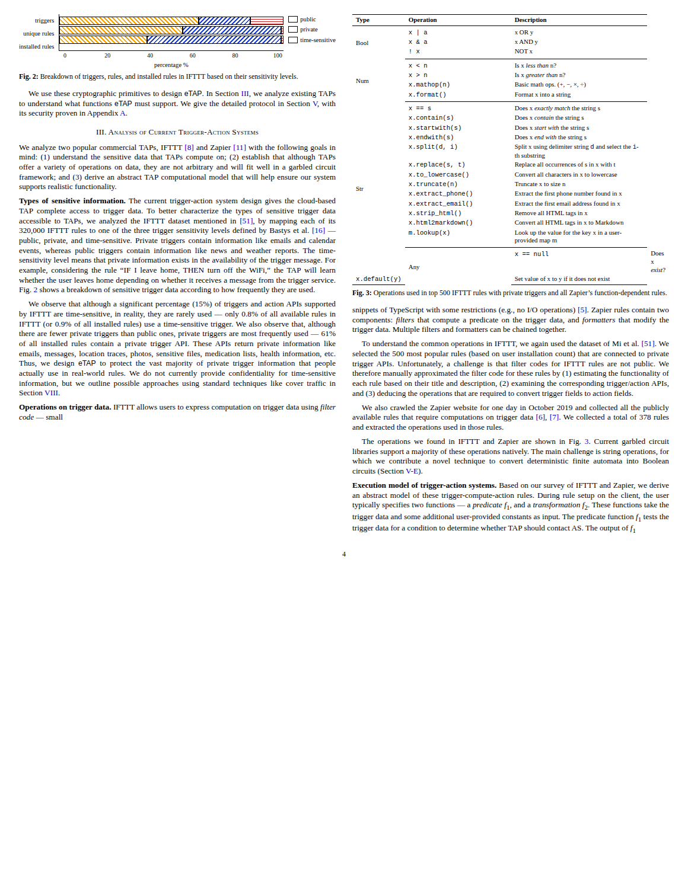triggers
unique rules
installed rules
020406080100
percentage %
public
private
time-sensitive
Fig. 2: Breakdown of triggers, rules, and installed rules in IFTTT based on their sensitivity levels.
We use these cryptographic primitives to design eTAP. In Section III, we analyze existing TAPs to understand what functions eTAP must support. We give the detailed protocol in Section V, with its security proven in Appendix A.
III. Analysis of Current Trigger-Action Systems
We analyze two popular commercial TAPs, IFTTT [8] and Zapier [11] with the following goals in mind: (1) understand the sensitive data that TAPs compute on; (2) establish that although TAPs offer a variety of operations on data, they are not arbitrary and will fit well in a garbled circuit framework; and (3) derive an abstract TAP computational model that will help ensure our system supports realistic functionality.
Types of sensitive information. The current trigger-action system design gives the cloud-based TAP complete access to trigger data. To better characterize the types of sensitive trigger data accessible to TAPs, we analyzed the IFTTT dataset mentioned in [51], by mapping each of its 320,000 IFTTT rules to one of the three trigger sensitivity levels defined by Bastys et al. [16] — public, private, and time-sensitive. Private triggers contain information like emails and calendar events, whereas public triggers contain information like news and weather reports. The time-sensitivity level means that private information exists in the availability of the trigger message. For example, considering the rule “IF I leave home, THEN turn off the WiFi,” the TAP will learn whether the user leaves home depending on whether it receives a message from the trigger service. Fig. 2 shows a breakdown of sensitive trigger data according to how frequently they are used.
We observe that although a significant percentage (15%) of triggers and action APIs supported by IFTTT are time-sensitive, in reality, they are rarely used — only 0.8% of all available rules in IFTTT (or 0.9% of all installed rules) use a time-sensitive trigger. We also observe that, although there are fewer private triggers than public ones, private triggers are most frequently used — 61% of all installed rules contain a private trigger API. These APIs return private information like emails, messages, location traces, photos, sensitive files, medication lists, health information, etc. Thus, we design eTAP to protect the vast majority of private trigger information that people actually use in real-world rules. We do not currently provide confidentiality for time-sensitive information, but we outline possible approaches using standard techniques like cover traffic in Section VIII.
Operations on trigger data. IFTTT allows users to express computation on trigger data using filter code — small
| Type | Operation | Description |
| --- | --- | --- |
| Bool | x / a | x OR y |
| x & a | x AND y |
| ! x | NOT x |
| Num | x < n | Is x less than n? |
| x > n | Is x greater than n? |
| x.mathop(n) | Basic math ops. (+, −, ×, ÷) |
| x.format() | Format x into a string |
| Str | x == s | Does x exactly match the string s |
| x.contain(s) | Does x contain the string s |
| x.startwith(s) | Does x start with the string s |
| x.endwith(s) | Does x end with the string s |
| x.split(d, i) | Split x using delimiter string d and select the i -th substring |
| x.replace(s, t) | Replace all occurrences of s in x with t |
| x.to_lowercase() | Convert all characters in x to lowercase |
| x.truncate(n) | Truncate x to size n |
| x.extract_phone() | Extract the first phone number found in x |
| x.extract_email() | Extract the first email address found in x |
| x.strip_html() | Remove all HTML tags in x |
| x.html2markdown() | Convert all HTML tags in x to Markdown |
| m.lookup(x) | Look up the value for the key x in a user-provided map m |
| Any | x == null | Does x exist ? |
| x.default(y) | Set value of x to y if it does not exist |
Fig. 3: Operations used in top 500 IFTTT rules with private triggers and all Zapier’s function-dependent rules.
snippets of TypeScript with some restrictions (e.g., no I/O operations) [5]. Zapier rules contain two components: filters that compute a predicate on the trigger data, and formatters that modify the trigger data. Multiple filters and formatters can be chained together.
To understand the common operations in IFTTT, we again used the dataset of Mi et al. [51]. We selected the 500 most popular rules (based on user installation count) that are connected to private trigger APIs. Unfortunately, a challenge is that filter codes for IFTTT rules are not public. We therefore manually approximated the filter code for these rules by (1) estimating the functionality of each rule based on their title and description, (2) examining the corresponding trigger/action APIs, and (3) deducing the operations that are required to convert trigger fields to action fields.
We also crawled the Zapier website for one day in October 2019 and collected all the publicly available rules that require computations on trigger data [6], [7]. We collected a total of 378 rules and extracted the operations used in those rules.
The operations we found in IFTTT and Zapier are shown in Fig. 3. Current garbled circuit libraries support a majority of these operations natively. The main challenge is string operations, for which we contribute a novel technique to convert deterministic finite automata into Boolean circuits (Section V-E).
Execution model of trigger-action systems. Based on our survey of IFTTT and Zapier, we derive an abstract model of these trigger-compute-action rules. During rule setup on the client, the user typically specifies two functions — a predicate f1, and a transformation f2. These functions take the trigger data and some additional user-provided constants as input. The predicate function f1 tests the trigger data for a condition to determine whether TAP should contact AS. The output of f1
4